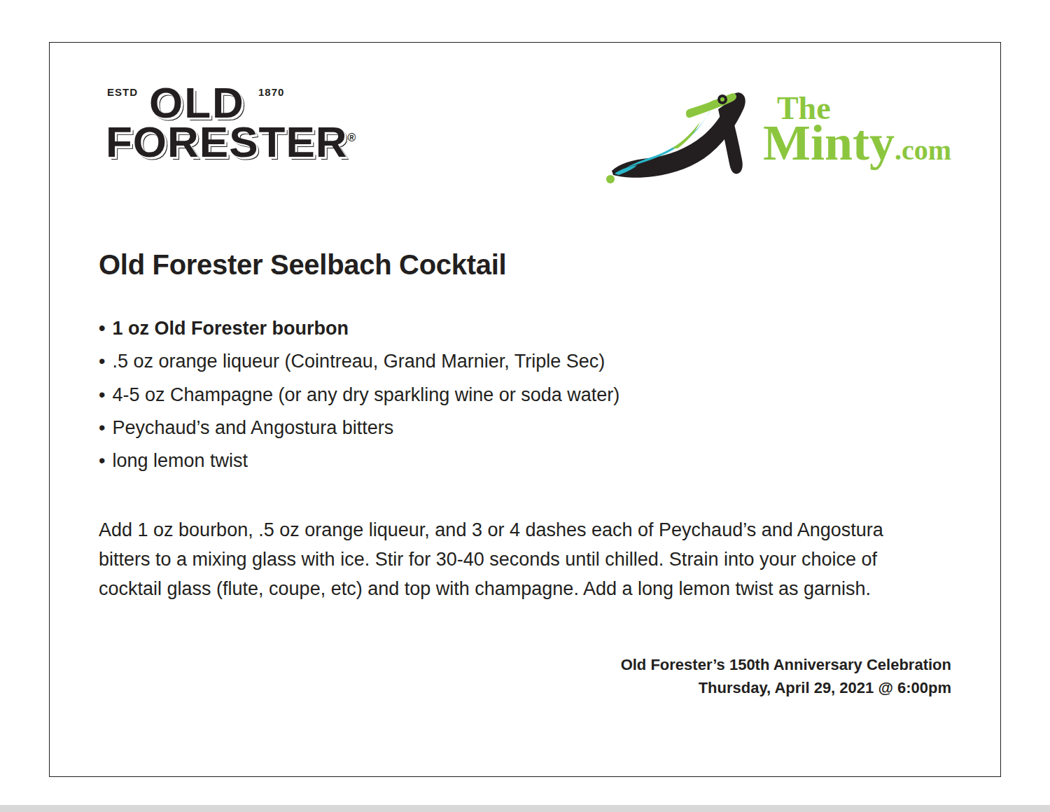ESTD 1870 OLD FORESTER®
The Minty.com
Old Forester Seelbach Cocktail
1 oz Old Forester bourbon
.5 oz orange liqueur (Cointreau, Grand Marnier, Triple Sec)
4-5 oz Champagne (or any dry sparkling wine or soda water)
Peychaud’s and Angostura bitters
long lemon twist
Add 1 oz bourbon, .5 oz orange liqueur, and 3 or 4 dashes each of Peychaud’s and Angostura bitters to a mixing glass with ice. Stir for 30-40 seconds until chilled. Strain into your choice of cocktail glass (flute, coupe, etc) and top with champagne. Add a long lemon twist as garnish.
Old Forester’s 150th Anniversary Celebration
Thursday, April 29, 2021 @ 6:00pm